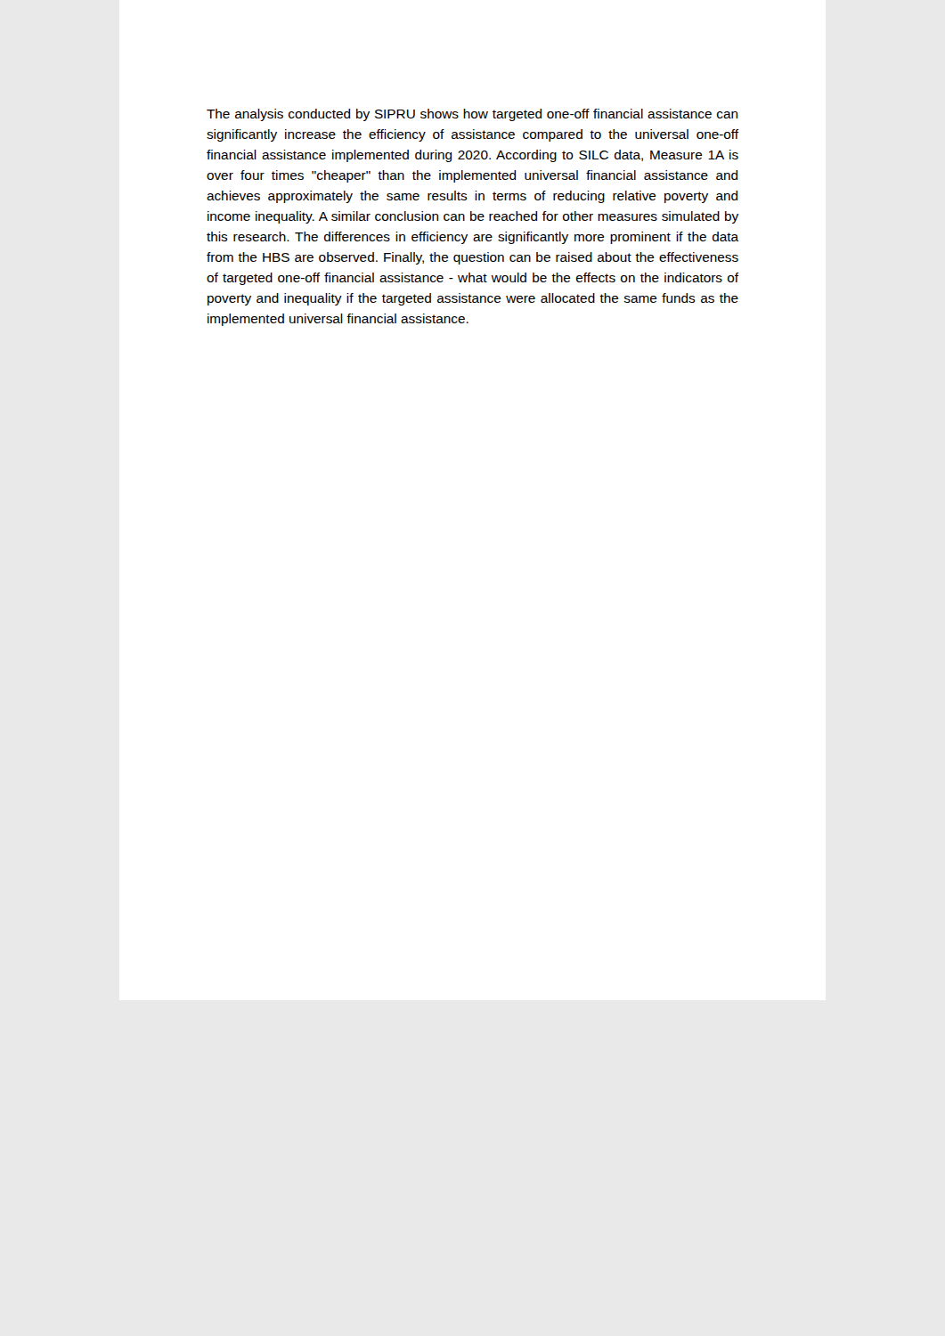The analysis conducted by SIPRU shows how targeted one-off financial assistance can significantly increase the efficiency of assistance compared to the universal one-off financial assistance implemented during 2020. According to SILC data, Measure 1A is over four times "cheaper" than the implemented universal financial assistance and achieves approximately the same results in terms of reducing relative poverty and income inequality. A similar conclusion can be reached for other measures simulated by this research. The differences in efficiency are significantly more prominent if the data from the HBS are observed. Finally, the question can be raised about the effectiveness of targeted one-off financial assistance - what would be the effects on the indicators of poverty and inequality if the targeted assistance were allocated the same funds as the implemented universal financial assistance.